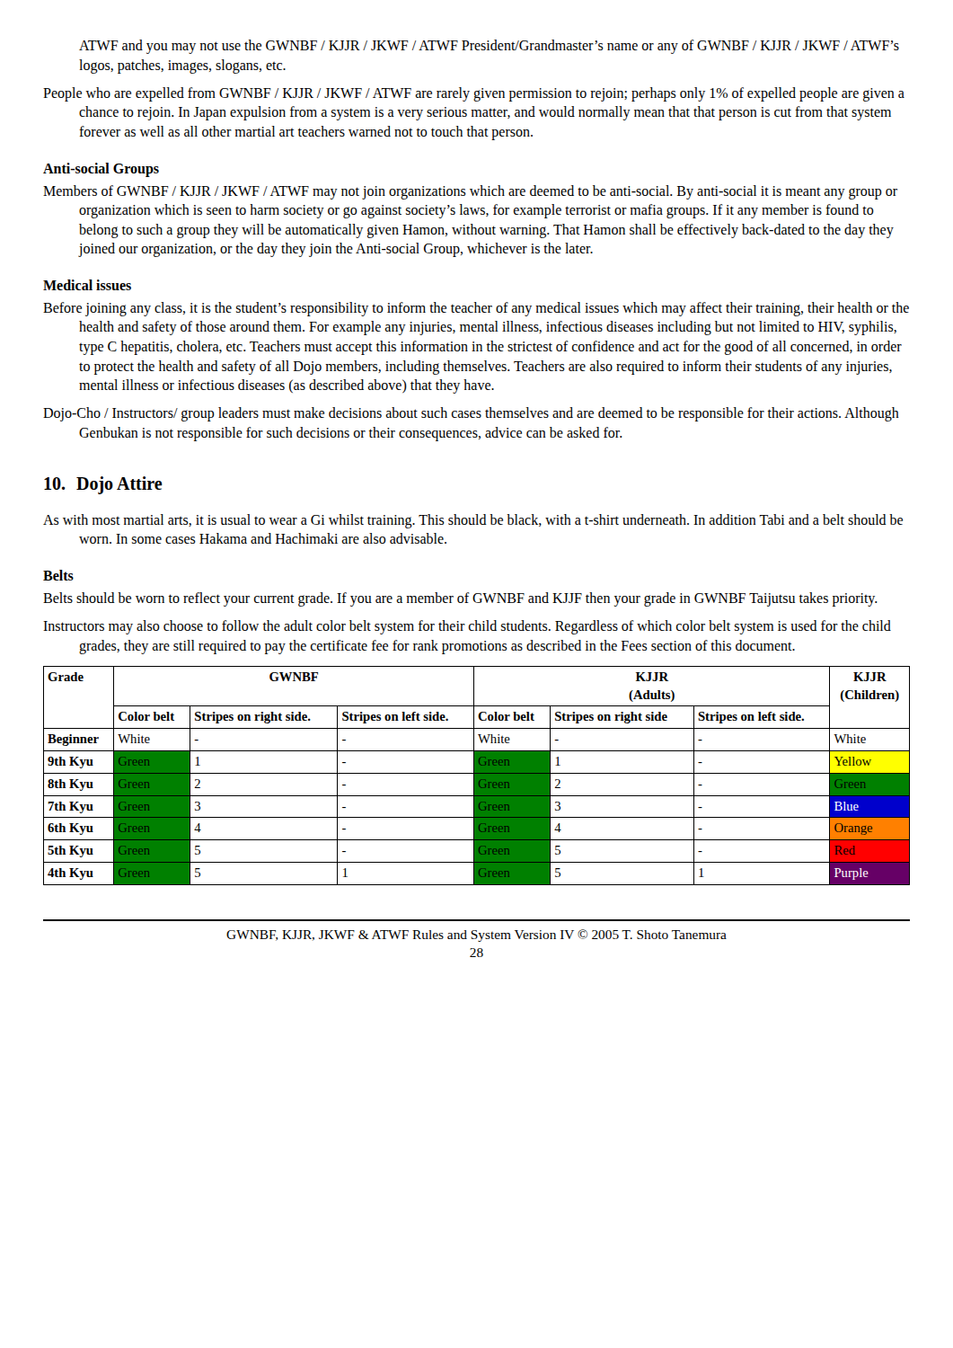ATWF and you may not use the GWNBF / KJJR / JKWF / ATWF President/Grandmaster’s name or any of GWNBF / KJJR / JKWF / ATWF’s logos, patches, images, slogans, etc.
People who are expelled from GWNBF / KJJR / JKWF / ATWF are rarely given permission to rejoin; perhaps only 1% of expelled people are given a chance to rejoin. In Japan expulsion from a system is a very serious matter, and would normally mean that that person is cut from that system forever as well as all other martial art teachers warned not to touch that person.
Anti-social Groups
Members of GWNBF / KJJR / JKWF / ATWF may not join organizations which are deemed to be anti-social. By anti-social it is meant any group or organization which is seen to harm society or go against society’s laws, for example terrorist or mafia groups. If it any member is found to belong to such a group they will be automatically given Hamon, without warning. That Hamon shall be effectively back-dated to the day they joined our organization, or the day they join the Anti-social Group, whichever is the later.
Medical issues
Before joining any class, it is the student’s responsibility to inform the teacher of any medical issues which may affect their training, their health or the health and safety of those around them. For example any injuries, mental illness, infectious diseases including but not limited to HIV, syphilis, type C hepatitis, cholera, etc. Teachers must accept this information in the strictest of confidence and act for the good of all concerned, in order to protect the health and safety of all Dojo members, including themselves. Teachers are also required to inform their students of any injuries, mental illness or infectious diseases (as described above) that they have.
Dojo-Cho / Instructors/ group leaders must make decisions about such cases themselves and are deemed to be responsible for their actions. Although Genbukan is not responsible for such decisions or their consequences, advice can be asked for.
10. Dojo Attire
As with most martial arts, it is usual to wear a Gi whilst training. This should be black, with a t-shirt underneath. In addition Tabi and a belt should be worn. In some cases Hakama and Hachimaki are also advisable.
Belts
Belts should be worn to reflect your current grade. If you are a member of GWNBF and KJJF then your grade in GWNBF Taijutsu takes priority.
Instructors may also choose to follow the adult color belt system for their child students. Regardless of which color belt system is used for the child grades, they are still required to pay the certificate fee for rank promotions as described in the Fees section of this document.
| Grade | GWNBF | KJJR (Adults) | KJJR (Children) |
| --- | --- | --- | --- |
| Color belt | Stripes on right side. | Stripes on left side. | Color belt | Stripes on right side | Stripes on left side. |
| Beginner | White | - | - | White | - | - | White |
| 9th Kyu | Green | 1 | - | Green | 1 | - | Yellow |
| 8th Kyu | Green | 2 | - | Green | 2 | - | Green |
| 7th Kyu | Green | 3 | - | Green | 3 | - | Blue |
| 6th Kyu | Green | 4 | - | Green | 4 | - | Orange |
| 5th Kyu | Green | 5 | - | Green | 5 | - | Red |
| 4th Kyu | Green | 5 | 1 | Green | 5 | 1 | Purple |
GWNBF, KJJR, JKWF & ATWF Rules and System Version IV © 2005 T. Shoto Tanemura 28